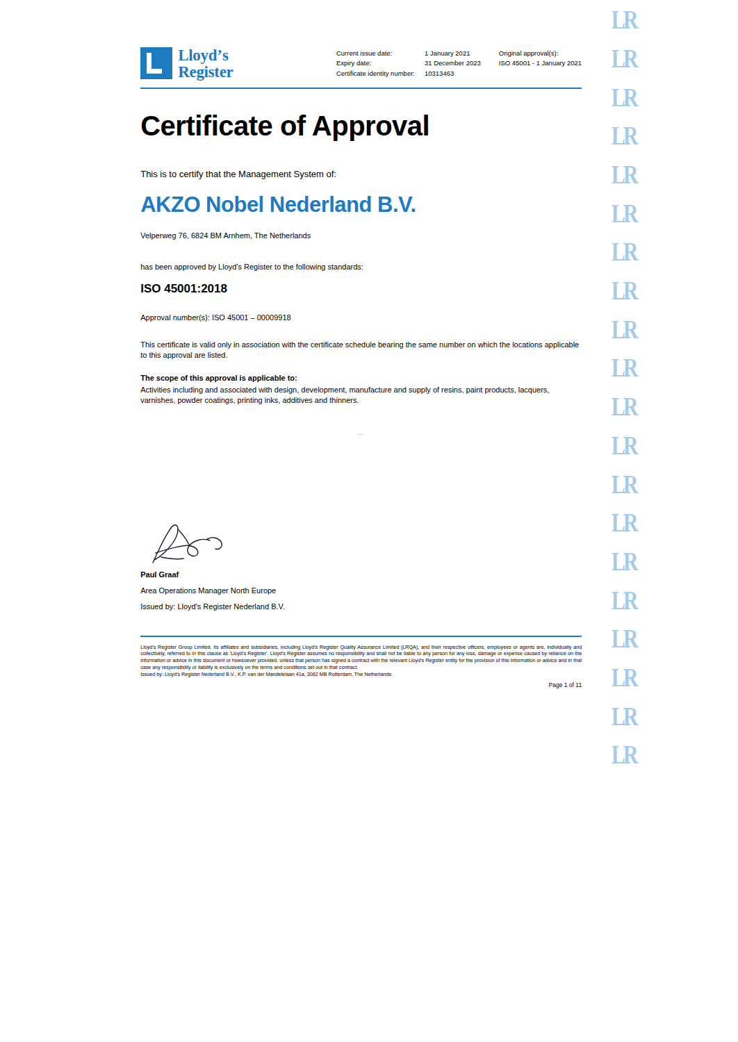LR LR LR LR LR LR LR LR LR LR LR LR LR LR LR LR LR LR LR LR
Lloyd’s
Register
| Current issue date: | 1 January 2021 | Original approval(s): |
| Expiry date: | 31 December 2023 | ISO 45001 - 1 January 2021 |
| Certificate identity number: | 10313463 | |
Certificate of Approval
This is to certify that the Management System of:
AKZO Nobel Nederland B.V.
Velperweg 76, 6824 BM Arnhem, The Netherlands
has been approved by Lloyd's Register to the following standards:
ISO 45001:2018
Approval number(s): ISO 45001 – 00009918
This certificate is valid only in association with the certificate schedule bearing the same number on which the locations applicable to this approval are listed.
The scope of this approval is applicable to:
Activities including and associated with design, development, manufacture and supply of resins, paint products, lacquers, varnishes, powder coatings, printing inks, additives and thinners.
–
Paul Graaf
Area Operations Manager North Europe
Issued by: Lloyd's Register Nederland B.V.
Lloyd's Register Group Limited, its affiliates and subsidiaries, including Lloyd's Register Quality Assurance Limited (LRQA), and their respective officers, employees or agents are, individually and collectively, referred to in this clause as 'Lloyd's Register'. Lloyd's Register assumes no responsibility and shall not be liable to any person for any loss, damage or expense caused by reliance on the information or advice in this document or howsoever provided, unless that person has signed a contract with the relevant Lloyd's Register entity for the provision of this information or advice and in that case any responsibility or liability is exclusively on the terms and conditions set out in that contract.
Issued by: Lloyd's Register Nederland B.V., K.P. van der Mandelelaan 41a, 3062 MB Rotterdam, The Netherlands
Page 1 of 11